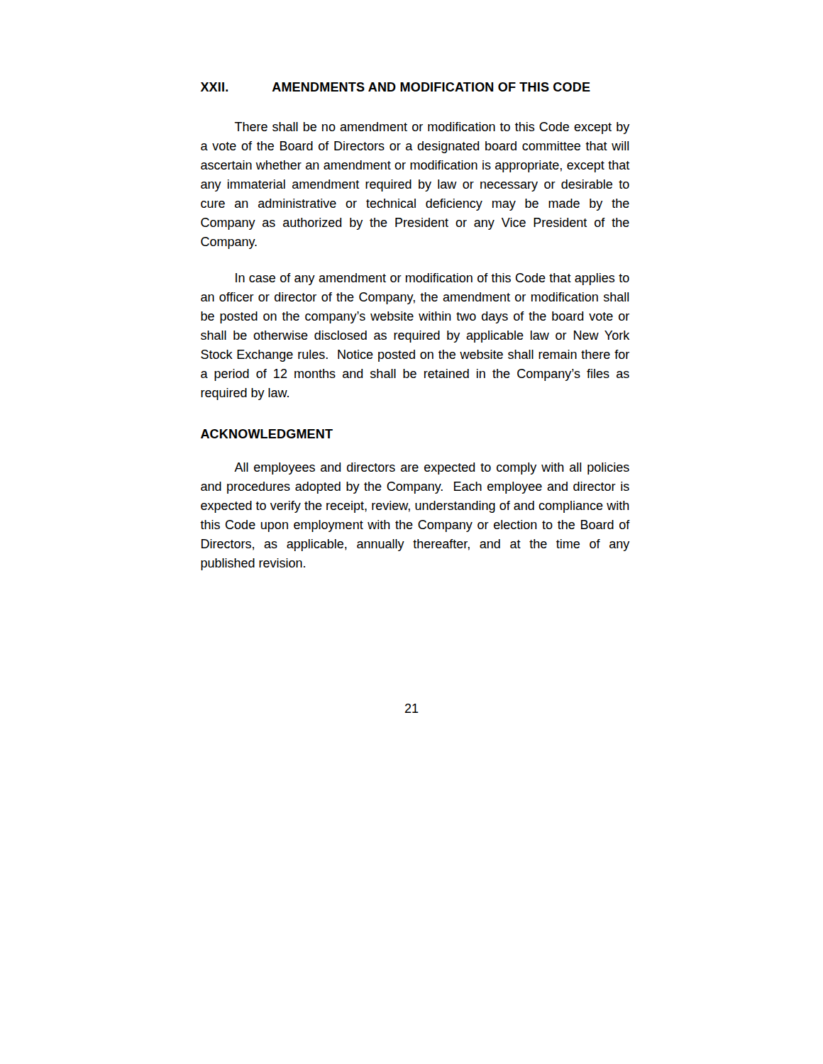XXII. Amendments and Modification of this Code
There shall be no amendment or modification to this Code except by a vote of the Board of Directors or a designated board committee that will ascertain whether an amendment or modification is appropriate, except that any immaterial amendment required by law or necessary or desirable to cure an administrative or technical deficiency may be made by the Company as authorized by the President or any Vice President of the Company.
In case of any amendment or modification of this Code that applies to an officer or director of the Company, the amendment or modification shall be posted on the company’s website within two days of the board vote or shall be otherwise disclosed as required by applicable law or New York Stock Exchange rules. Notice posted on the website shall remain there for a period of 12 months and shall be retained in the Company’s files as required by law.
Acknowledgment
All employees and directors are expected to comply with all policies and procedures adopted by the Company. Each employee and director is expected to verify the receipt, review, understanding of and compliance with this Code upon employment with the Company or election to the Board of Directors, as applicable, annually thereafter, and at the time of any published revision.
21